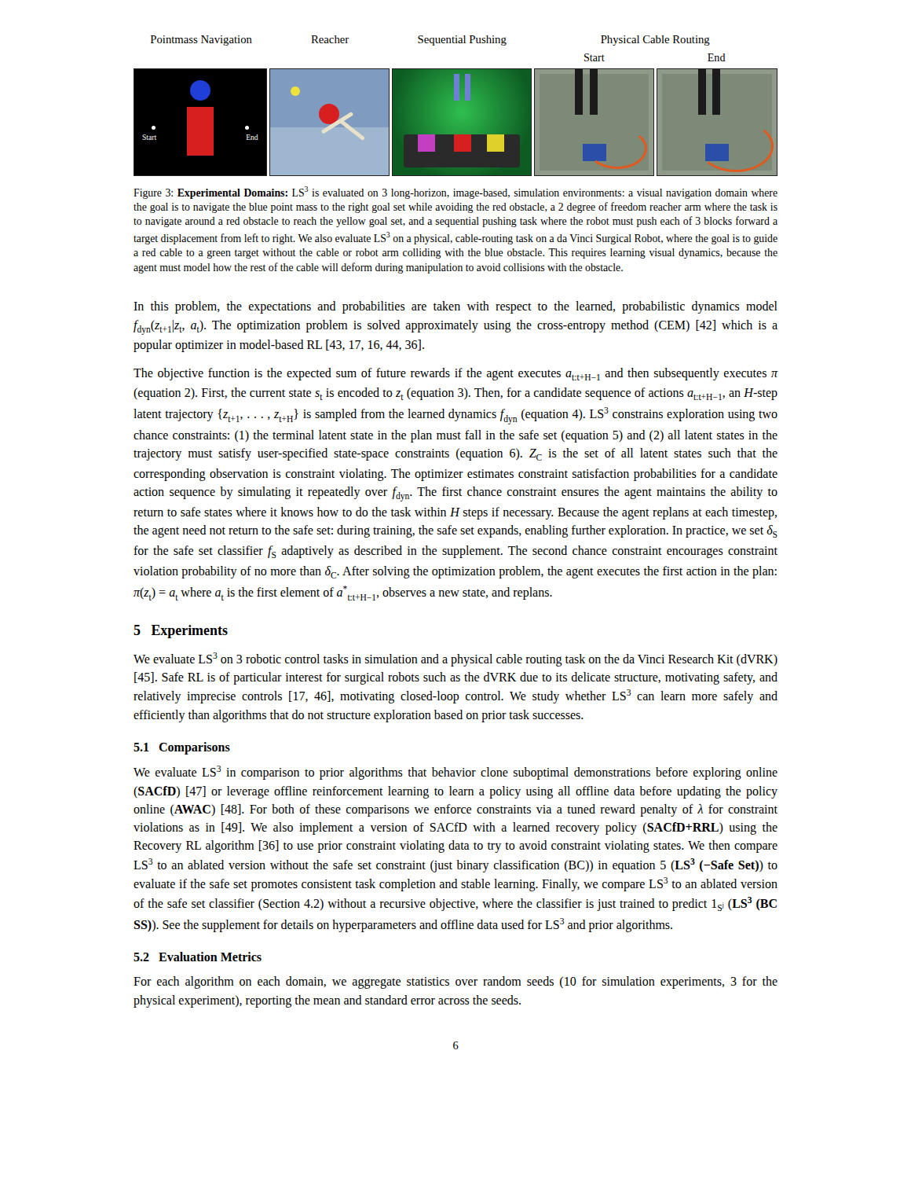Pointmass Navigation Reacher Sequential Pushing Physical Cable Routing
abc Start End
Start
End
Figure 3: Experimental Domains: LS3 is evaluated on 3 long-horizon, image-based, simulation environments: a visual navigation domain where the goal is to navigate the blue point mass to the right goal set while avoiding the red obstacle, a 2 degree of freedom reacher arm where the task is to navigate around a red obstacle to reach the yellow goal set, and a sequential pushing task where the robot must push each of 3 blocks forward a target displacement from left to right. We also evaluate LS3 on a physical, cable-routing task on a da Vinci Surgical Robot, where the goal is to guide a red cable to a green target without the cable or robot arm colliding with the blue obstacle. This requires learning visual dynamics, because the agent must model how the rest of the cable will deform during manipulation to avoid collisions with the obstacle.
In this problem, the expectations and probabilities are taken with respect to the learned, probabilistic dynamics model fdyn(zt+1|zt, at). The optimization problem is solved approximately using the cross-entropy method (CEM) [42] which is a popular optimizer in model-based RL [43, 17, 16, 44, 36].
The objective function is the expected sum of future rewards if the agent executes at:t+H−1 and then subsequently executes π (equation 2). First, the current state st is encoded to zt (equation 3). Then, for a candidate sequence of actions at:t+H−1, an H-step latent trajectory {zt+1, . . . , zt+H} is sampled from the learned dynamics fdyn (equation 4). LS3 constrains exploration using two chance constraints: (1) the terminal latent state in the plan must fall in the safe set (equation 5) and (2) all latent states in the trajectory must satisfy user-specified state-space constraints (equation 6). ZC is the set of all latent states such that the corresponding observation is constraint violating. The optimizer estimates constraint satisfaction probabilities for a candidate action sequence by simulating it repeatedly over fdyn. The first chance constraint ensures the agent maintains the ability to return to safe states where it knows how to do the task within H steps if necessary. Because the agent replans at each timestep, the agent need not return to the safe set: during training, the safe set expands, enabling further exploration. In practice, we set δS for the safe set classifier fS adaptively as described in the supplement. The second chance constraint encourages constraint violation probability of no more than δC. After solving the optimization problem, the agent executes the first action in the plan: π(zt) = at where at is the first element of a*t:t+H−1, observes a new state, and replans.
5 Experiments
We evaluate LS3 on 3 robotic control tasks in simulation and a physical cable routing task on the da Vinci Research Kit (dVRK) [45]. Safe RL is of particular interest for surgical robots such as the dVRK due to its delicate structure, motivating safety, and relatively imprecise controls [17, 46], motivating closed-loop control. We study whether LS3 can learn more safely and efficiently than algorithms that do not structure exploration based on prior task successes.
5.1 Comparisons
We evaluate LS3 in comparison to prior algorithms that behavior clone suboptimal demonstrations before exploring online (SACfD) [47] or leverage offline reinforcement learning to learn a policy using all offline data before updating the policy online (AWAC) [48]. For both of these comparisons we enforce constraints via a tuned reward penalty of λ for constraint violations as in [49]. We also implement a version of SACfD with a learned recovery policy (SACfD+RRL) using the Recovery RL algorithm [36] to use prior constraint violating data to try to avoid constraint violating states. We then compare LS3 to an ablated version without the safe set constraint (just binary classification (BC)) in equation 5 (LS3 (−Safe Set)) to evaluate if the safe set promotes consistent task completion and stable learning. Finally, we compare LS3 to an ablated version of the safe set classifier (Section 4.2) without a recursive objective, where the classifier is just trained to predict 1Sj (LS3 (BC SS)). See the supplement for details on hyperparameters and offline data used for LS3 and prior algorithms.
5.2 Evaluation Metrics
For each algorithm on each domain, we aggregate statistics over random seeds (10 for simulation experiments, 3 for the physical experiment), reporting the mean and standard error across the seeds.
6